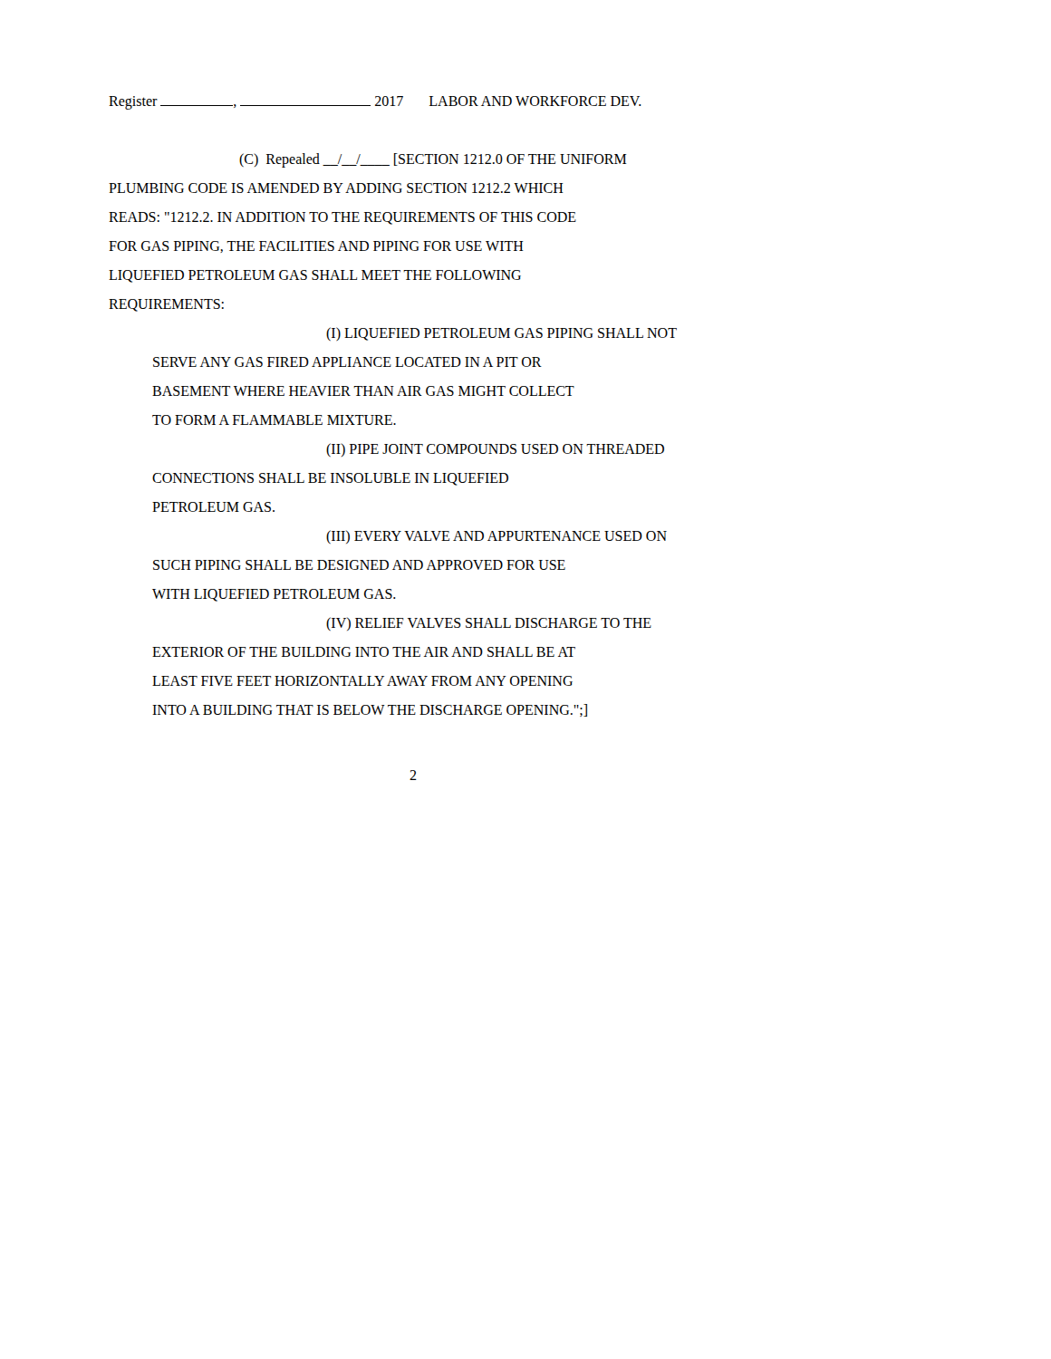Register , 2017 LABOR AND WORKFORCE DEV.
(C) Repealed __/__/____ [SECTION 1212.0 OF THE UNIFORM
PLUMBING CODE IS AMENDED BY ADDING SECTION 1212.2 WHICH
READS: "1212.2. IN ADDITION TO THE REQUIREMENTS OF THIS CODE
FOR GAS PIPING, THE FACILITIES AND PIPING FOR USE WITH
LIQUEFIED PETROLEUM GAS SHALL MEET THE FOLLOWING
REQUIREMENTS:
(I) LIQUEFIED PETROLEUM GAS PIPING SHALL NOT
SERVE ANY GAS FIRED APPLIANCE LOCATED IN A PIT OR
BASEMENT WHERE HEAVIER THAN AIR GAS MIGHT COLLECT
TO FORM A FLAMMABLE MIXTURE.
(II) PIPE JOINT COMPOUNDS USED ON THREADED
CONNECTIONS SHALL BE INSOLUBLE IN LIQUEFIED
PETROLEUM GAS.
(III) EVERY VALVE AND APPURTENANCE USED ON
SUCH PIPING SHALL BE DESIGNED AND APPROVED FOR USE
WITH LIQUEFIED PETROLEUM GAS.
(IV) RELIEF VALVES SHALL DISCHARGE TO THE
EXTERIOR OF THE BUILDING INTO THE AIR AND SHALL BE AT
LEAST FIVE FEET HORIZONTALLY AWAY FROM ANY OPENING
INTO A BUILDING THAT IS BELOW THE DISCHARGE OPENING.";]
2